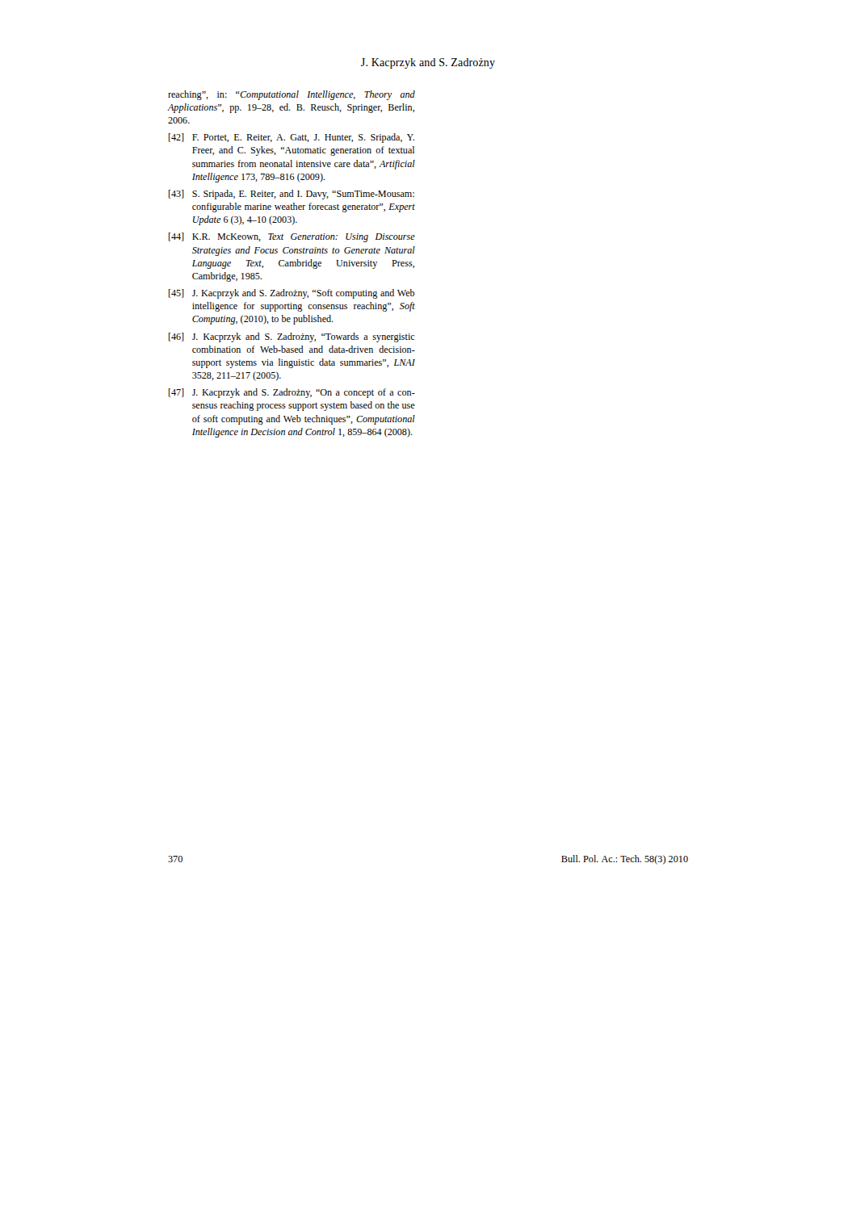J. Kacprzyk and S. Zadrożny
reaching”, in: “Computational Intelligence, Theory and Applications”, pp. 19–28, ed. B. Reusch, Springer, Berlin, 2006.
[42] F. Portet, E. Reiter, A. Gatt, J. Hunter, S. Sripada, Y. Freer, and C. Sykes, “Automatic generation of textual summaries from neonatal intensive care data”, Artificial Intelligence 173, 789–816 (2009).
[43] S. Sripada, E. Reiter, and I. Davy, “SumTime-Mousam: configurable marine weather forecast generator”, Expert Update 6 (3), 4–10 (2003).
[44] K.R. McKeown, Text Generation: Using Discourse Strategies and Focus Constraints to Generate Natural Language Text, Cambridge University Press, Cambridge, 1985.
[45] J. Kacprzyk and S. Zadrożny, “Soft computing and Web intelligence for supporting consensus reaching”, Soft Computing, (2010), to be published.
[46] J. Kacprzyk and S. Zadrożny, “Towards a synergistic combination of Web-based and data-driven decision-support systems via linguistic data summaries”, LNAI 3528, 211–217 (2005).
[47] J. Kacprzyk and S. Zadrożny, “On a concept of a consensus reaching process support system based on the use of soft computing and Web techniques”, Computational Intelligence in Decision and Control 1, 859–864 (2008).
370 Bull. Pol. Ac.: Tech. 58(3) 2010